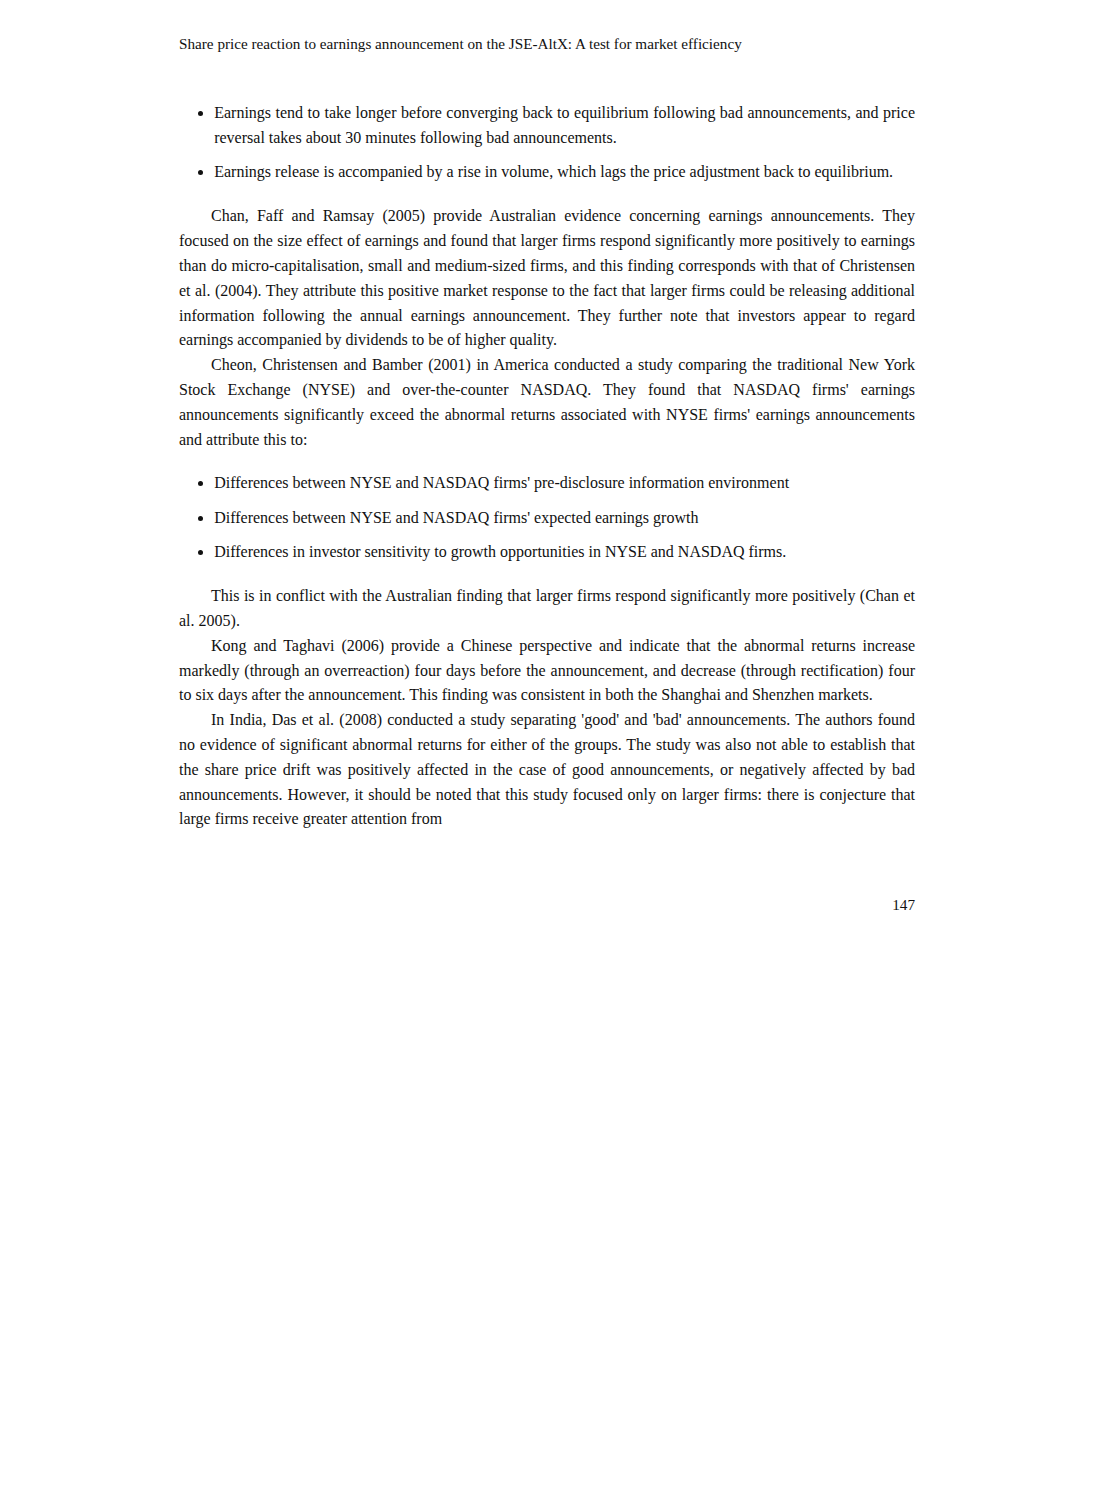Share price reaction to earnings announcement on the JSE-AltX: A test for market efficiency
Earnings tend to take longer before converging back to equilibrium following bad announcements, and price reversal takes about 30 minutes following bad announcements.
Earnings release is accompanied by a rise in volume, which lags the price adjustment back to equilibrium.
Chan, Faff and Ramsay (2005) provide Australian evidence concerning earnings announcements. They focused on the size effect of earnings and found that larger firms respond significantly more positively to earnings than do micro-capitalisation, small and medium-sized firms, and this finding corresponds with that of Christensen et al. (2004). They attribute this positive market response to the fact that larger firms could be releasing additional information following the annual earnings announcement. They further note that investors appear to regard earnings accompanied by dividends to be of higher quality.
Cheon, Christensen and Bamber (2001) in America conducted a study comparing the traditional New York Stock Exchange (NYSE) and over-the-counter NASDAQ. They found that NASDAQ firms' earnings announcements significantly exceed the abnormal returns associated with NYSE firms' earnings announcements and attribute this to:
Differences between NYSE and NASDAQ firms' pre-disclosure information environment
Differences between NYSE and NASDAQ firms' expected earnings growth
Differences in investor sensitivity to growth opportunities in NYSE and NASDAQ firms.
This is in conflict with the Australian finding that larger firms respond significantly more positively (Chan et al. 2005).
Kong and Taghavi (2006) provide a Chinese perspective and indicate that the abnormal returns increase markedly (through an overreaction) four days before the announcement, and decrease (through rectification) four to six days after the announcement. This finding was consistent in both the Shanghai and Shenzhen markets.
In India, Das et al. (2008) conducted a study separating 'good' and 'bad' announcements. The authors found no evidence of significant abnormal returns for either of the groups. The study was also not able to establish that the share price drift was positively affected in the case of good announcements, or negatively affected by bad announcements. However, it should be noted that this study focused only on larger firms: there is conjecture that large firms receive greater attention from
147